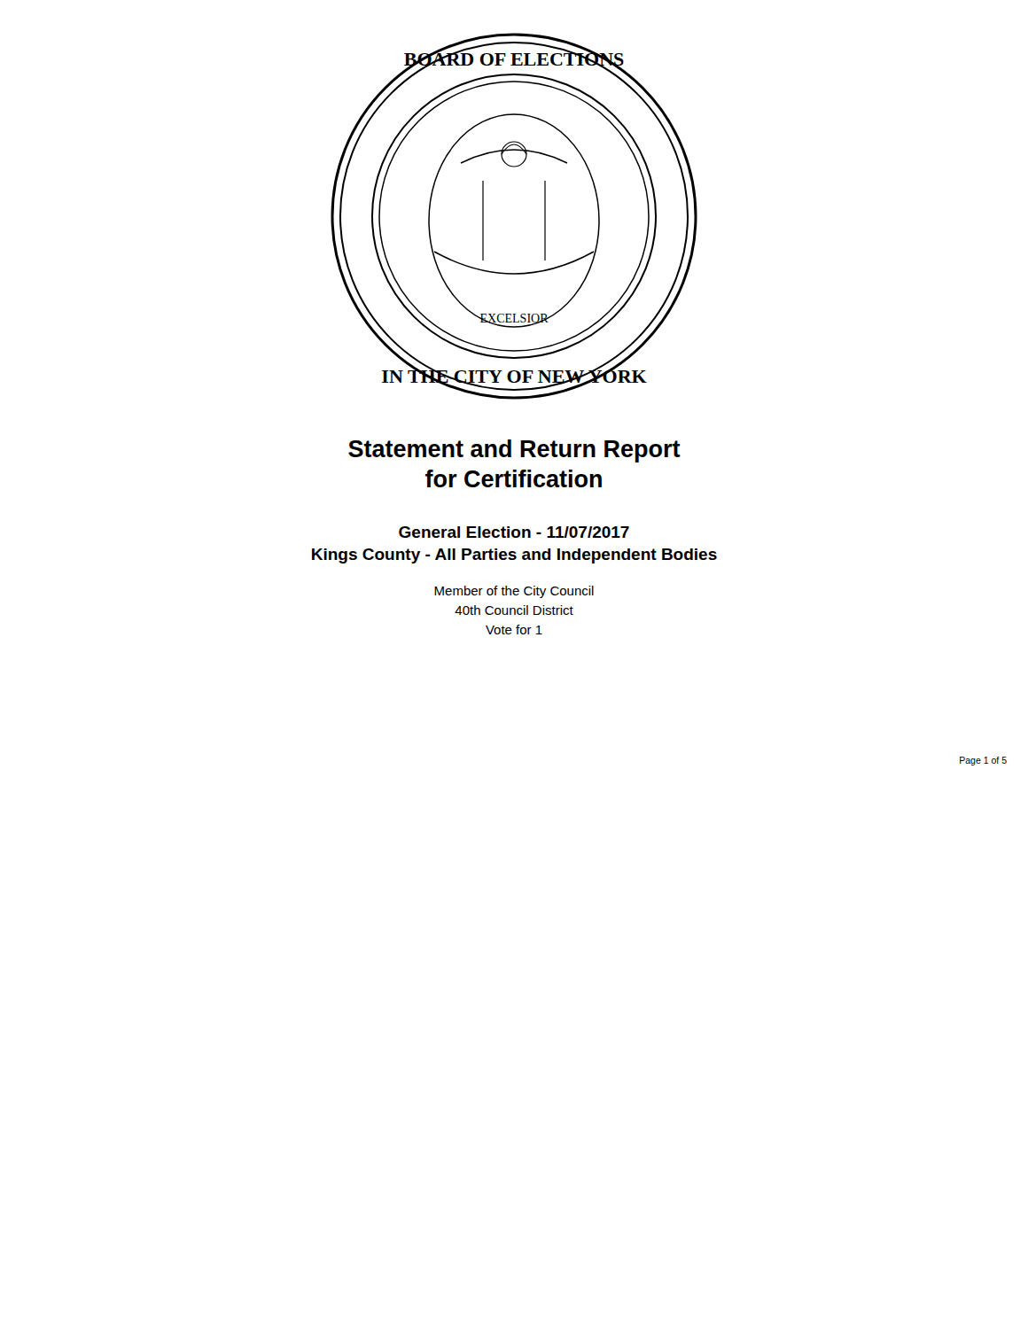Statement and Return Report
for Certification
General Election - 11/07/2017
Kings County - All Parties and Independent Bodies
Member of the City Council
40th Council District
Vote for 1
Page 1 of 5